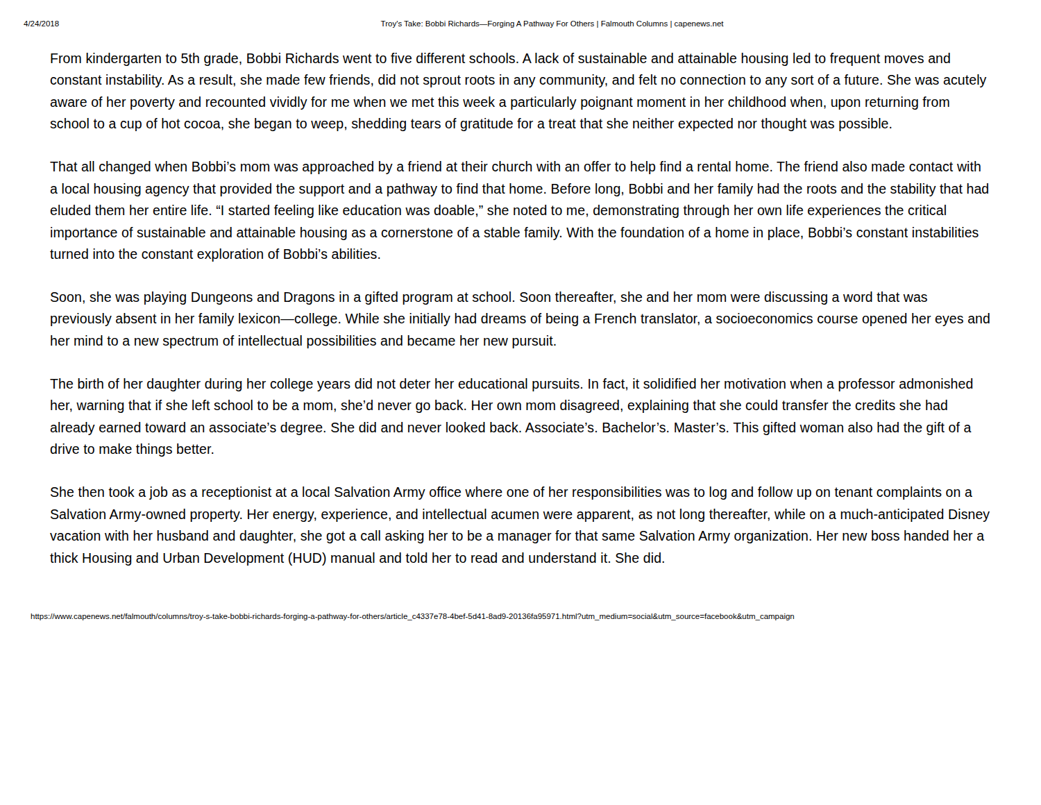4/24/2018
Troy's Take: Bobbi Richards—Forging A Pathway For Others | Falmouth Columns | capenews.net
From kindergarten to 5th grade, Bobbi Richards went to five different schools. A lack of sustainable and attainable housing led to frequent moves and constant instability. As a result, she made few friends, did not sprout roots in any community, and felt no connection to any sort of a future. She was acutely aware of her poverty and recounted vividly for me when we met this week a particularly poignant moment in her childhood when, upon returning from school to a cup of hot cocoa, she began to weep, shedding tears of gratitude for a treat that she neither expected nor thought was possible.
That all changed when Bobbi’s mom was approached by a friend at their church with an offer to help find a rental home. The friend also made contact with a local housing agency that provided the support and a pathway to find that home. Before long, Bobbi and her family had the roots and the stability that had eluded them her entire life. “I started feeling like education was doable,” she noted to me, demonstrating through her own life experiences the critical importance of sustainable and attainable housing as a cornerstone of a stable family. With the foundation of a home in place, Bobbi’s constant instabilities turned into the constant exploration of Bobbi’s abilities.
Soon, she was playing Dungeons and Dragons in a gifted program at school. Soon thereafter, she and her mom were discussing a word that was previously absent in her family lexicon—college. While she initially had dreams of being a French translator, a socioeconomics course opened her eyes and her mind to a new spectrum of intellectual possibilities and became her new pursuit.
The birth of her daughter during her college years did not deter her educational pursuits. In fact, it solidified her motivation when a professor admonished her, warning that if she left school to be a mom, she’d never go back. Her own mom disagreed, explaining that she could transfer the credits she had already earned toward an associate’s degree. She did and never looked back. Associate’s. Bachelor’s. Master’s. This gifted woman also had the gift of a drive to make things better.
She then took a job as a receptionist at a local Salvation Army office where one of her responsibilities was to log and follow up on tenant complaints on a Salvation Army-owned property. Her energy, experience, and intellectual acumen were apparent, as not long thereafter, while on a much-anticipated Disney vacation with her husband and daughter, she got a call asking her to be a manager for that same Salvation Army organization. Her new boss handed her a thick Housing and Urban Development (HUD) manual and told her to read and understand it. She did.
https://www.capenews.net/falmouth/columns/troy-s-take-bobbi-richards-forging-a-pathway-for-others/article_c4337e78-4bef-5d41-8ad9-20136fa95971.html?utm_medium=social&utm_source=facebook&utm_campaign